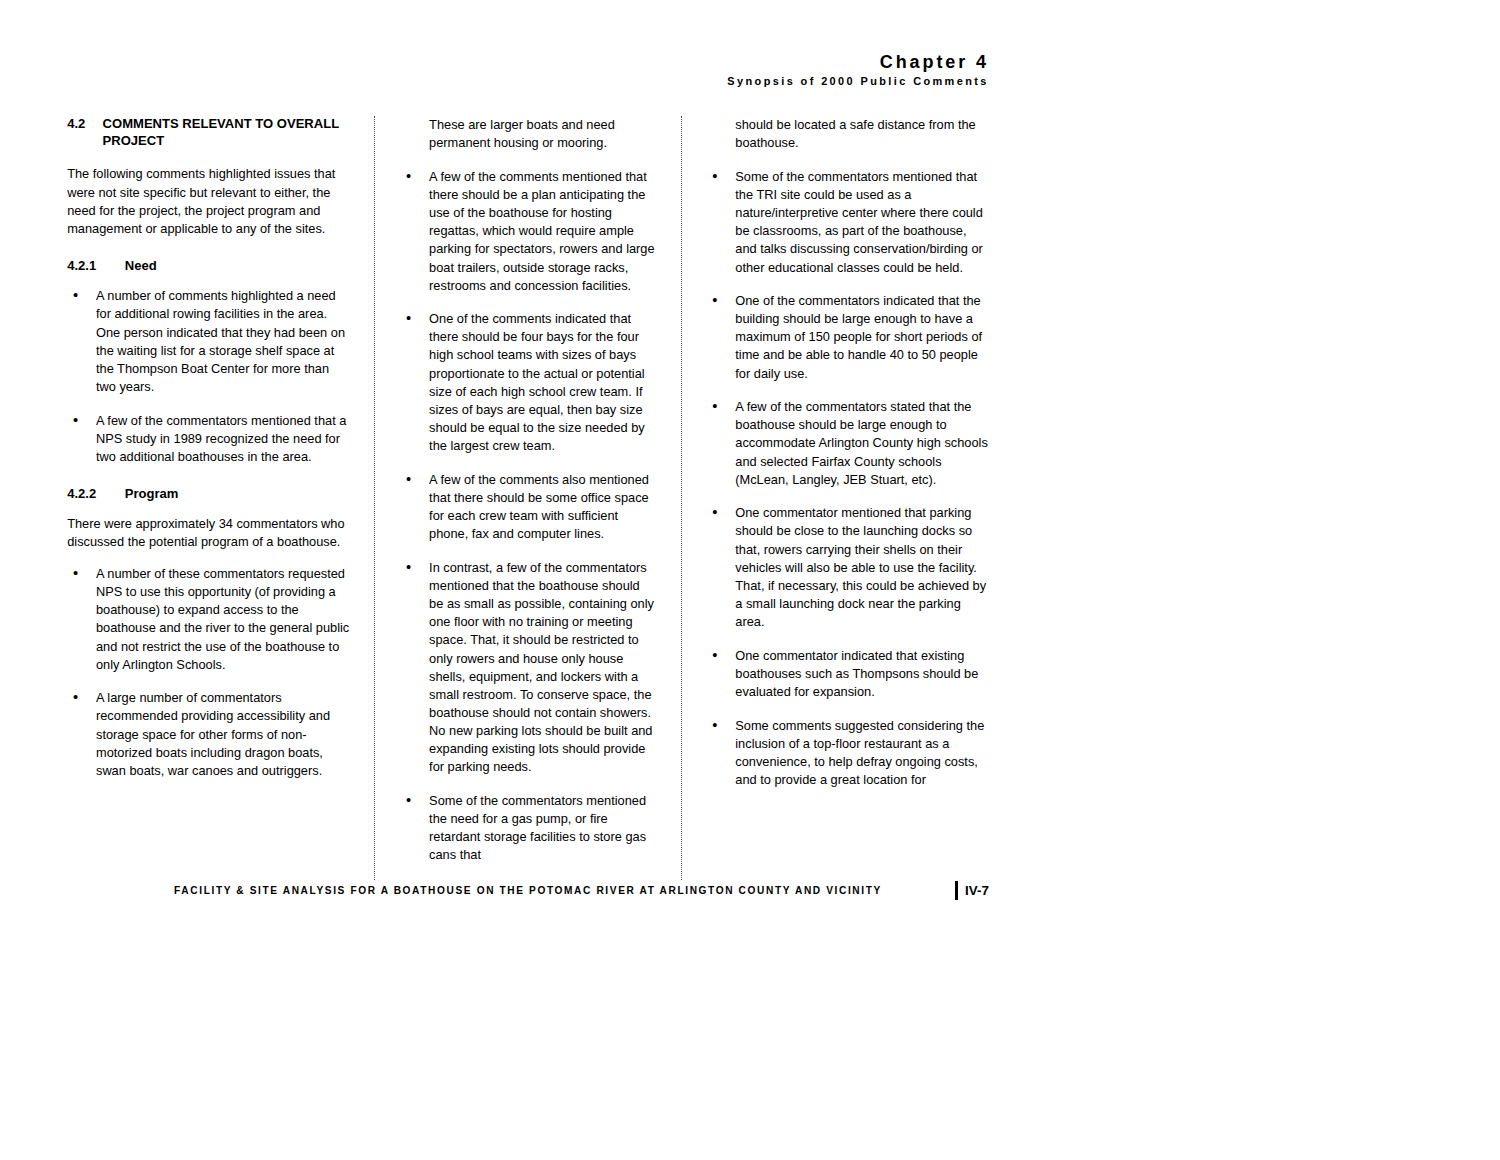Chapter 4
Synopsis of 2000 Public Comments
4.2 COMMENTS RELEVANT TO OVERALL PROJECT
The following comments highlighted issues that were not site specific but relevant to either, the need for the project, the project program and management or applicable to any of the sites.
4.2.1 Need
A number of comments highlighted a need for additional rowing facilities in the area. One person indicated that they had been on the waiting list for a storage shelf space at the Thompson Boat Center for more than two years.
A few of the commentators mentioned that a NPS study in 1989 recognized the need for two additional boathouses in the area.
4.2.2 Program
There were approximately 34 commentators who discussed the potential program of a boathouse.
A number of these commentators requested NPS to use this opportunity (of providing a boathouse) to expand access to the boathouse and the river to the general public and not restrict the use of the boathouse to only Arlington Schools.
A large number of commentators recommended providing accessibility and storage space for other forms of non-motorized boats including dragon boats, swan boats, war canoes and outriggers.
These are larger boats and need permanent housing or mooring.
A few of the comments mentioned that there should be a plan anticipating the use of the boathouse for hosting regattas, which would require ample parking for spectators, rowers and large boat trailers, outside storage racks, restrooms and concession facilities.
One of the comments indicated that there should be four bays for the four high school teams with sizes of bays proportionate to the actual or potential size of each high school crew team. If sizes of bays are equal, then bay size should be equal to the size needed by the largest crew team.
A few of the comments also mentioned that there should be some office space for each crew team with sufficient phone, fax and computer lines.
In contrast, a few of the commentators mentioned that the boathouse should be as small as possible, containing only one floor with no training or meeting space. That, it should be restricted to only rowers and house only house shells, equipment, and lockers with a small restroom. To conserve space, the boathouse should not contain showers. No new parking lots should be built and expanding existing lots should provide for parking needs.
Some of the commentators mentioned the need for a gas pump, or fire retardant storage facilities to store gas cans that
should be located a safe distance from the boathouse.
Some of the commentators mentioned that the TRI site could be used as a nature/interpretive center where there could be classrooms, as part of the boathouse, and talks discussing conservation/birding or other educational classes could be held.
One of the commentators indicated that the building should be large enough to have a maximum of 150 people for short periods of time and be able to handle 40 to 50 people for daily use.
A few of the commentators stated that the boathouse should be large enough to accommodate Arlington County high schools and selected Fairfax County schools (McLean, Langley, JEB Stuart, etc).
One commentator mentioned that parking should be close to the launching docks so that, rowers carrying their shells on their vehicles will also be able to use the facility. That, if necessary, this could be achieved by a small launching dock near the parking area.
One commentator indicated that existing boathouses such as Thompsons should be evaluated for expansion.
Some comments suggested considering the inclusion of a top-floor restaurant as a convenience, to help defray ongoing costs, and to provide a great location for
FACILITY & SITE ANALYSIS FOR A BOATHOUSE ON THE POTOMAC RIVER AT ARLINGTON COUNTY AND VICINITY
IV-7